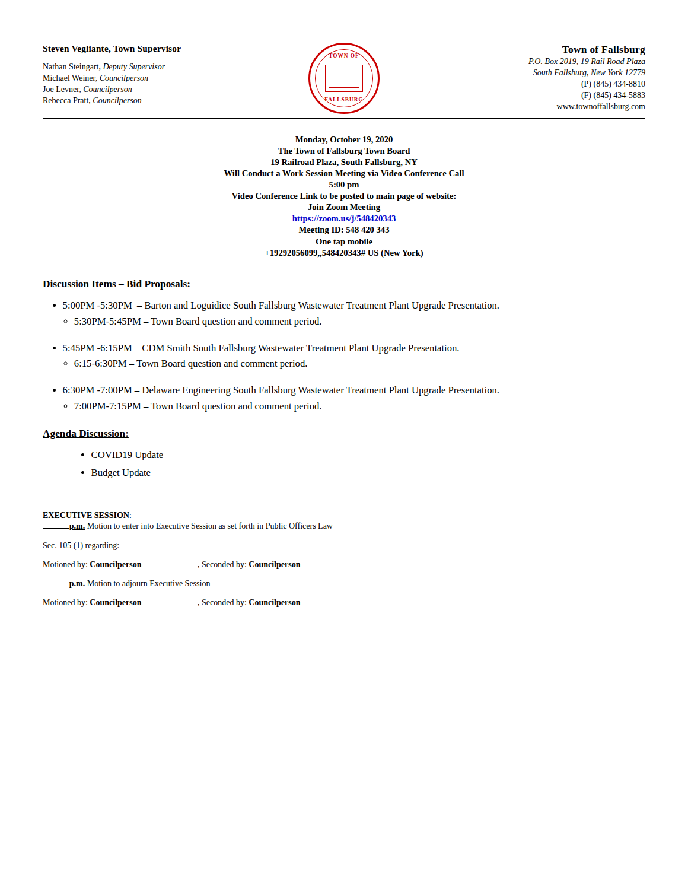Steven Vegliante, Town Supervisor
Nathan Steingart, Deputy Supervisor
Michael Weiner, Councilperson
Joe Levner, Councilperson
Rebecca Pratt, Councilperson
TOWN OF
FALLSBURG
Town of Fallsburg
P.O. Box 2019, 19 Rail Road Plaza
South Fallsburg, New York 12779
(P) (845) 434-8810
(F) (845) 434-5883
www.townoffallsburg.com
Monday, October 19, 2020
The Town of Fallsburg Town Board
19 Railroad Plaza, South Fallsburg, NY
Will Conduct a Work Session Meeting via Video Conference Call
5:00 pm
Video Conference Link to be posted to main page of website:
Join Zoom Meeting
https://zoom.us/j/548420343
Meeting ID: 548 420 343
One tap mobile
+19292056099,,548420343# US (New York)
Discussion Items – Bid Proposals:
5:00PM -5:30PM – Barton and Loguidice South Fallsburg Wastewater Treatment Plant Upgrade Presentation.
5:30PM-5:45PM – Town Board question and comment period.
5:45PM -6:15PM – CDM Smith South Fallsburg Wastewater Treatment Plant Upgrade Presentation.
6:15-6:30PM – Town Board question and comment period.
6:30PM -7:00PM – Delaware Engineering South Fallsburg Wastewater Treatment Plant Upgrade Presentation.
7:00PM-7:15PM – Town Board question and comment period.
Agenda Discussion:
COVID19 Update
Budget Update
EXECUTIVE SESSION
:
p.m. Motion to enter into Executive Session as set forth in Public Officers Law
Sec. 105 (1) regarding:
Motioned by: Councilperson , Seconded by: Councilperson
p.m. Motion to adjourn Executive Session
Motioned by: Councilperson , Seconded by: Councilperson